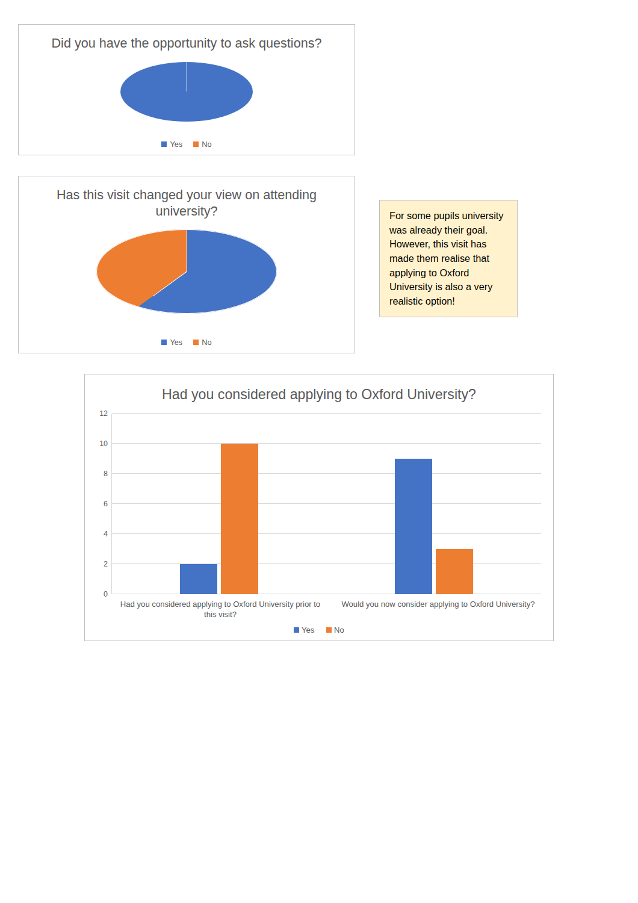Did you have the opportunity to ask questions?
Yes No
Has this visit changed your view on attending university?
Yes No
For some pupils university was already their goal. However, this visit has made them realise that applying to Oxford University is also a very realistic option!
Had you considered applying to Oxford University?
12 10 8 6 4 2 0
Had you considered applying to Oxford University prior to this visit?
Would you now consider applying to Oxford University?
Yes No